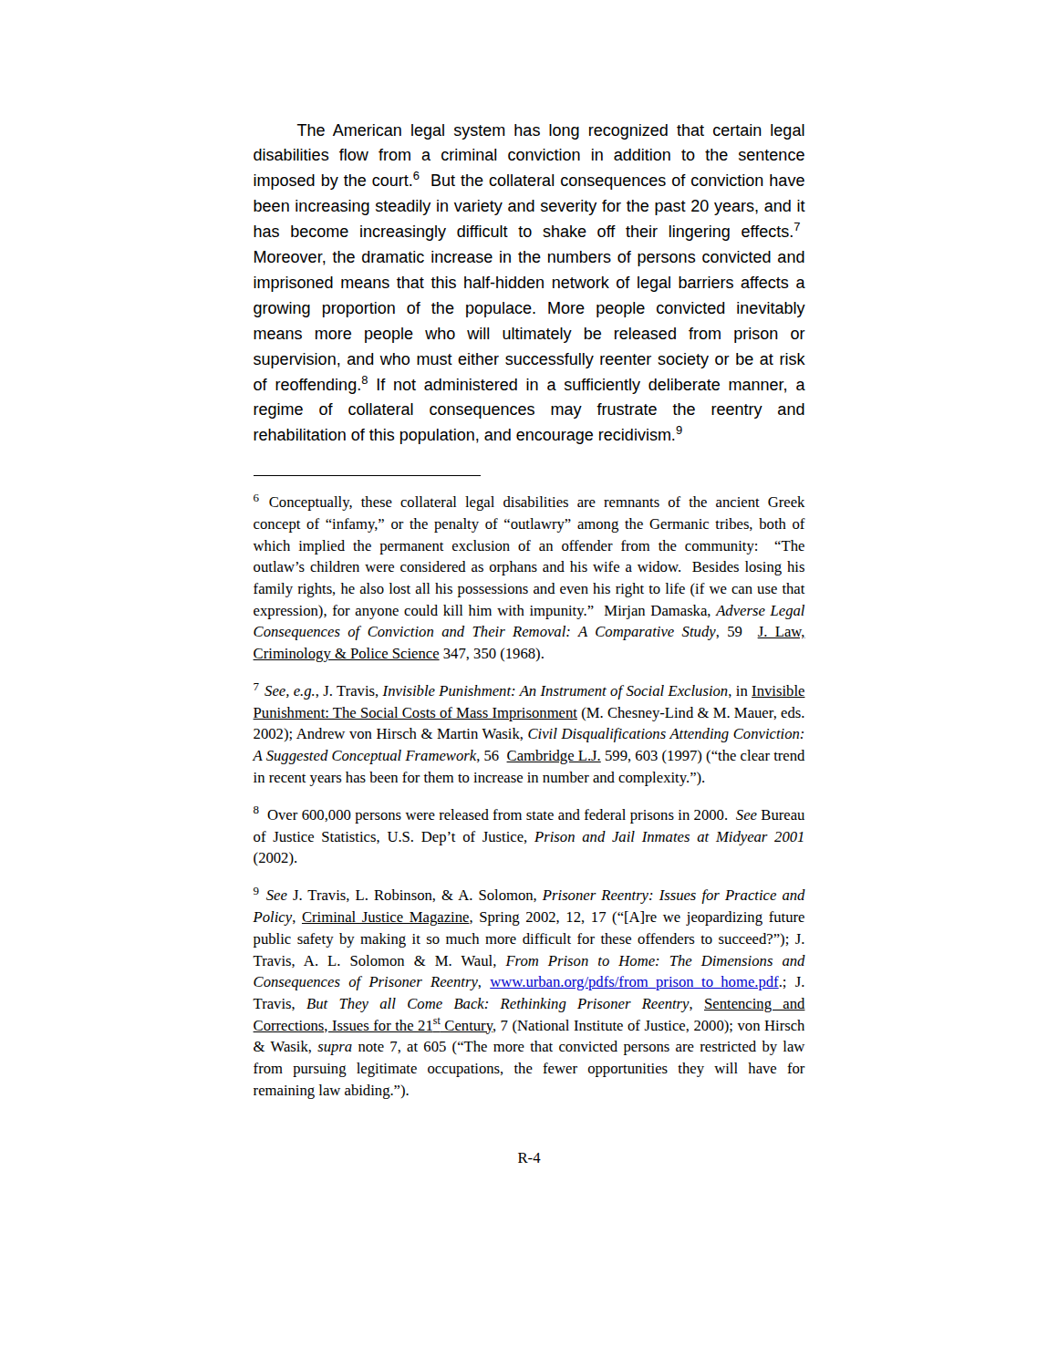The American legal system has long recognized that certain legal disabilities flow from a criminal conviction in addition to the sentence imposed by the court.6 But the collateral consequences of conviction have been increasing steadily in variety and severity for the past 20 years, and it has become increasingly difficult to shake off their lingering effects.7 Moreover, the dramatic increase in the numbers of persons convicted and imprisoned means that this half-hidden network of legal barriers affects a growing proportion of the populace. More people convicted inevitably means more people who will ultimately be released from prison or supervision, and who must either successfully reenter society or be at risk of reoffending.8 If not administered in a sufficiently deliberate manner, a regime of collateral consequences may frustrate the reentry and rehabilitation of this population, and encourage recidivism.9
6 Conceptually, these collateral legal disabilities are remnants of the ancient Greek concept of “infamy,” or the penalty of “outlawry” among the Germanic tribes, both of which implied the permanent exclusion of an offender from the community: “The outlaw’s children were considered as orphans and his wife a widow. Besides losing his family rights, he also lost all his possessions and even his right to life (if we can use that expression), for anyone could kill him with impunity.” Mirjan Damaska, Adverse Legal Consequences of Conviction and Their Removal: A Comparative Study, 59 J. Law, Criminology & Police Science 347, 350 (1968).
7 See, e.g., J. Travis, Invisible Punishment: An Instrument of Social Exclusion, in Invisible Punishment: The Social Costs of Mass Imprisonment (M. Chesney-Lind & M. Mauer, eds. 2002); Andrew von Hirsch & Martin Wasik, Civil Disqualifications Attending Conviction: A Suggested Conceptual Framework, 56 Cambridge L.J. 599, 603 (1997) (“the clear trend in recent years has been for them to increase in number and complexity.”).
8 Over 600,000 persons were released from state and federal prisons in 2000. See Bureau of Justice Statistics, U.S. Dep’t of Justice, Prison and Jail Inmates at Midyear 2001 (2002).
9 See J. Travis, L. Robinson, & A. Solomon, Prisoner Reentry: Issues for Practice and Policy, Criminal Justice Magazine, Spring 2002, 12, 17 (“[A]re we jeopardizing future public safety by making it so much more difficult for these offenders to succeed?”); J. Travis, A. L. Solomon & M. Waul, From Prison to Home: The Dimensions and Consequences of Prisoner Reentry, www.urban.org/pdfs/from_prison_to_home.pdf.; J. Travis, But They all Come Back: Rethinking Prisoner Reentry, Sentencing and Corrections, Issues for the 21st Century, 7 (National Institute of Justice, 2000); von Hirsch & Wasik, supra note 7, at 605 (“The more that convicted persons are restricted by law from pursuing legitimate occupations, the fewer opportunities they will have for remaining law abiding.”).
R-4